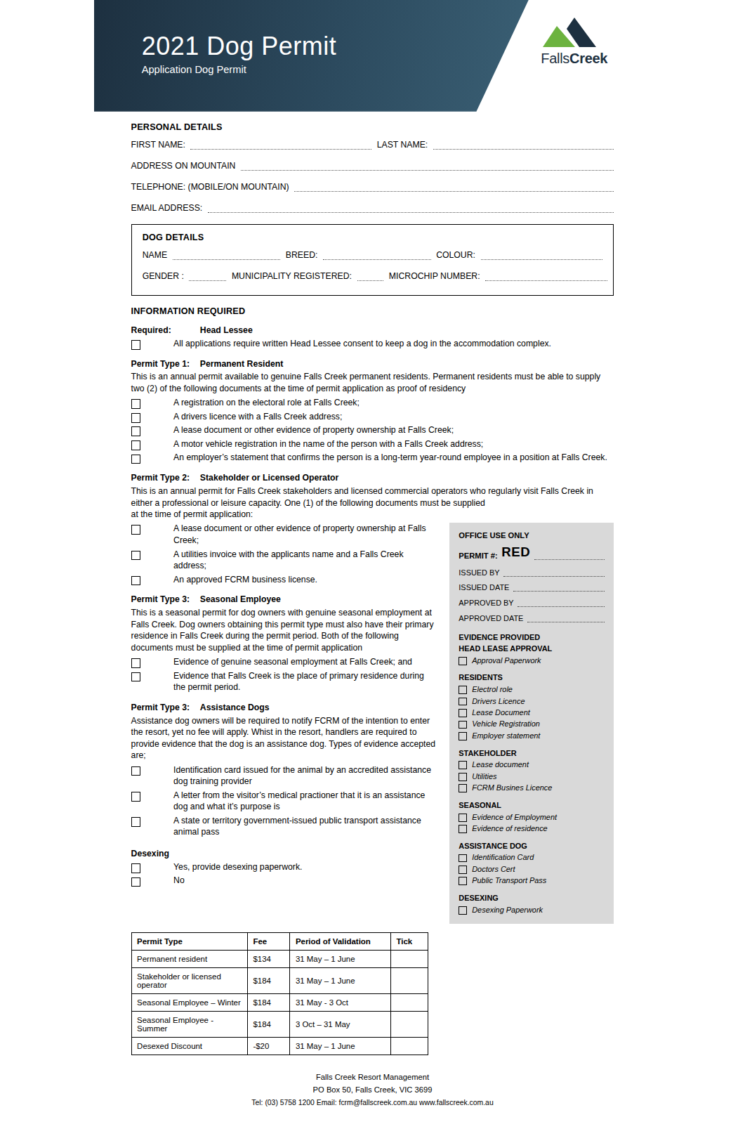2021 Dog Permit
Application Dog Permit
FallsCreek
PERSONAL DETAILS
FIRST NAME: LAST NAME:
ADDRESS ON MOUNTAIN
TELEPHONE: (MOBILE/ON MOUNTAIN)
EMAIL ADDRESS:
DOG DETAILS
NAME BREED: COLOUR:
GENDER : MUNICIPALITY REGISTERED: MICROCHIP NUMBER:
INFORMATION REQUIRED
Required: Head Lessee
All applications require written Head Lessee consent to keep a dog in the accommodation complex.
Permit Type 1: Permanent Resident
This is an annual permit available to genuine Falls Creek permanent residents. Permanent residents must be able to supply two (2) of the following documents at the time of permit application as proof of residency
A registration on the electoral role at Falls Creek;
A drivers licence with a Falls Creek address;
A lease document or other evidence of property ownership at Falls Creek;
A motor vehicle registration in the name of the person with a Falls Creek address;
An employer’s statement that confirms the person is a long-term year-round employee in a position at Falls Creek.
Permit Type 2: Stakeholder or Licensed Operator
This is an annual permit for Falls Creek stakeholders and licensed commercial operators who regularly visit Falls Creek in either a professional or leisure capacity. One (1) of the following documents must be supplied
at the time of permit application:
A lease document or other evidence of property ownership at Falls Creek;
A utilities invoice with the applicants name and a Falls Creek address;
An approved FCRM business license.
Permit Type 3: Seasonal Employee
This is a seasonal permit for dog owners with genuine seasonal employment at Falls Creek. Dog owners obtaining this permit type must also have their primary residence in Falls Creek during the permit period. Both of the following documents must be supplied at the time of permit application
Evidence of genuine seasonal employment at Falls Creek; and
Evidence that Falls Creek is the place of primary residence during the permit period.
Permit Type 3: Assistance Dogs
Assistance dog owners will be required to notify FCRM of the intention to enter the resort, yet no fee will apply. Whist in the resort, handlers are required to provide evidence that the dog is an assistance dog. Types of evidence accepted are;
Identification card issued for the animal by an accredited assistance dog training provider
A letter from the visitor’s medical practioner that it is an assistance dog and what it’s purpose is
A state or territory government-issued public transport assistance animal pass
Desexing
Yes, provide desexing paperwork.
No
OFFICE USE ONLY
PERMIT #: RED
ISSUED BY
ISSUED DATE
APPROVED BY
APPROVED DATE
EVIDENCE PROVIDED
HEAD LEASE APPROVAL
Approval Paperwork
RESIDENTS
Electrol role
Drivers Licence
Lease Document
Vehicle Registration
Employer statement
STAKEHOLDER
Lease document
Utilities
FCRM Busines Licence
SEASONAL
Evidence of Employment
Evidence of residence
ASSISTANCE DOG
Identification Card
Doctors Cert
Public Transport Pass
DESEXING
Desexing Paperwork
| Permit Type | Fee | Period of Validation | Tick |
| --- | --- | --- | --- |
| Permanent resident | $134 | 31 May – 1 June | |
| Stakeholder or licensed operator | $184 | 31 May – 1 June | |
| Seasonal Employee – Winter | $184 | 31 May - 3 Oct | |
| Seasonal Employee - Summer | $184 | 3 Oct – 31 May | |
| Desexed Discount | -$20 | 31 May – 1 June | |
Falls Creek Resort Management
PO Box 50, Falls Creek, VIC 3699
Tel: (03) 5758 1200 Email: fcrm@fallscreek.com.au www.fallscreek.com.au